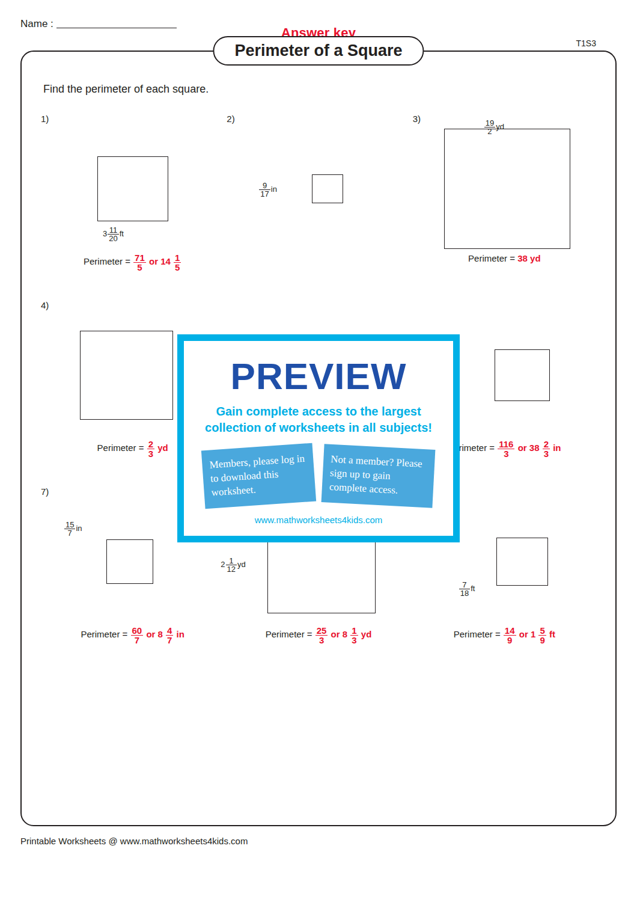Name :
Answer key
Perimeter of a Square
T1S3
Find the perimeter of each square.
1)
31120ft
Perimeter = 715 or 14 15
2)
917in
3)
192yd
Perimeter = 38 yd
4)
Perimeter = 23 yd
16
923in
Perimeter = 1163 or 38 23 in
7)
157in
Perimeter = 607 or 8 47 in
2112yd
Perimeter = 253 or 8 13 yd
718ft
Perimeter = 149 or 1 59 ft
PREVIEW
Gain complete access to the largest collection of worksheets in all subjects!
Members, please log in to download this worksheet.
Not a member? Please sign up to gain complete access.
www.mathworksheets4kids.com
Printable Worksheets @ www.mathworksheets4kids.com